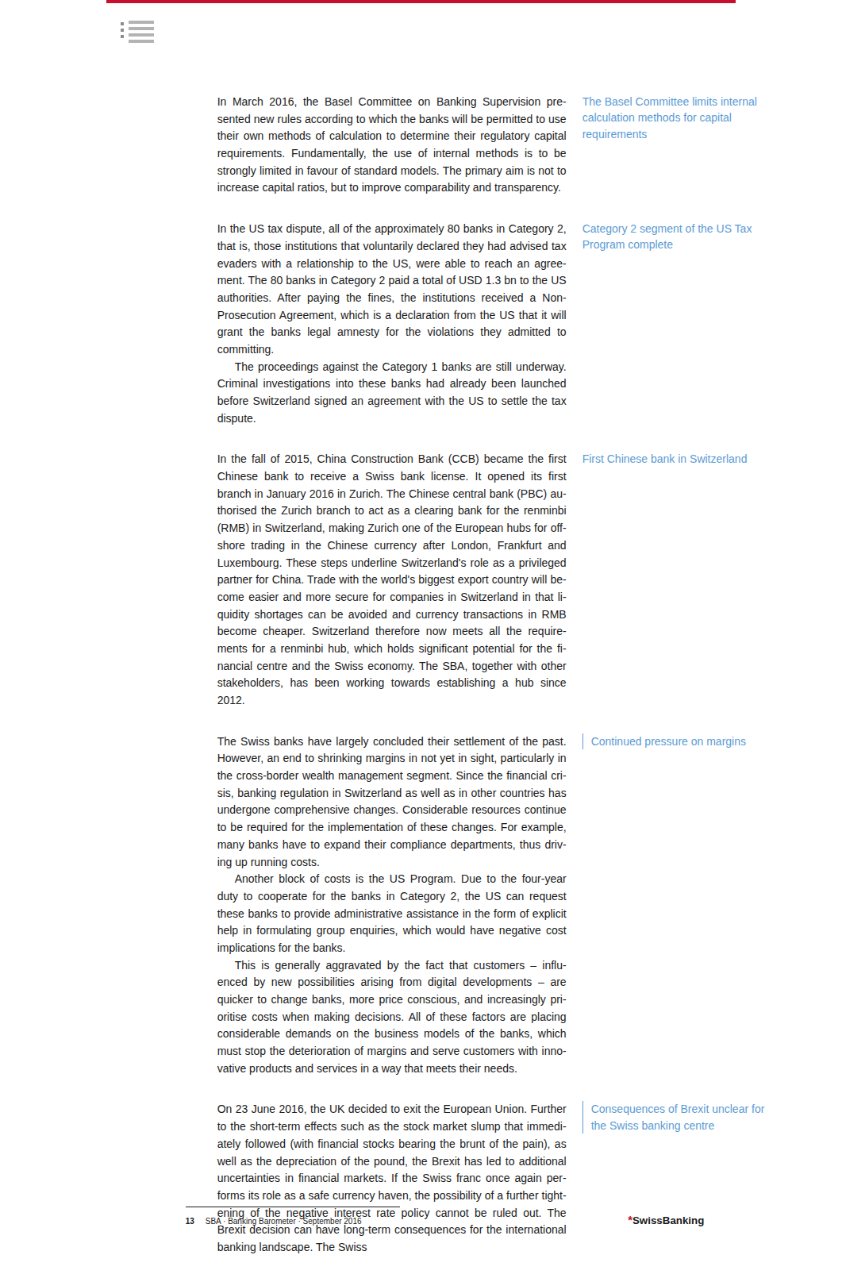The Basel Committee limits internal calculation methods for capital requirements
In March 2016, the Basel Committee on Banking Supervision presented new rules according to which the banks will be permitted to use their own methods of calculation to determine their regulatory capital requirements. Fundamentally, the use of internal methods is to be strongly limited in favour of standard models. The primary aim is not to increase capital ratios, but to improve comparability and transparency.
Category 2 segment of the US Tax Program complete
In the US tax dispute, all of the approximately 80 banks in Category 2, that is, those institutions that voluntarily declared they had advised tax evaders with a relationship to the US, were able to reach an agreement. The 80 banks in Category 2 paid a total of USD 1.3 bn to the US authorities. After paying the fines, the institutions received a Non-Prosecution Agreement, which is a declaration from the US that it will grant the banks legal amnesty for the violations they admitted to committing.
The proceedings against the Category 1 banks are still underway. Criminal investigations into these banks had already been launched before Switzerland signed an agreement with the US to settle the tax dispute.
First Chinese bank in Switzerland
In the fall of 2015, China Construction Bank (CCB) became the first Chinese bank to receive a Swiss bank license. It opened its first branch in January 2016 in Zurich. The Chinese central bank (PBC) authorised the Zurich branch to act as a clearing bank for the renminbi (RMB) in Switzerland, making Zurich one of the European hubs for offshore trading in the Chinese currency after London, Frankfurt and Luxembourg. These steps underline Switzerland's role as a privileged partner for China. Trade with the world's biggest export country will become easier and more secure for companies in Switzerland in that liquidity shortages can be avoided and currency transactions in RMB become cheaper. Switzerland therefore now meets all the requirements for a renminbi hub, which holds significant potential for the financial centre and the Swiss economy. The SBA, together with other stakeholders, has been working towards establishing a hub since 2012.
Continued pressure on margins
The Swiss banks have largely concluded their settlement of the past. However, an end to shrinking margins in not yet in sight, particularly in the cross-border wealth management segment. Since the financial crisis, banking regulation in Switzerland as well as in other countries has undergone comprehensive changes. Considerable resources continue to be required for the implementation of these changes. For example, many banks have to expand their compliance departments, thus driving up running costs.
Another block of costs is the US Program. Due to the four-year duty to cooperate for the banks in Category 2, the US can request these banks to provide administrative assistance in the form of explicit help in formulating group enquiries, which would have negative cost implications for the banks.
This is generally aggravated by the fact that customers – influenced by new possibilities arising from digital developments – are quicker to change banks, more price conscious, and increasingly prioritise costs when making decisions. All of these factors are placing considerable demands on the business models of the banks, which must stop the deterioration of margins and serve customers with innovative products and services in a way that meets their needs.
Consequences of Brexit unclear for the Swiss banking centre
On 23 June 2016, the UK decided to exit the European Union. Further to the short-term effects such as the stock market slump that immediately followed (with financial stocks bearing the brunt of the pain), as well as the depreciation of the pound, the Brexit has led to additional uncertainties in financial markets. If the Swiss franc once again performs its role as a safe currency haven, the possibility of a further tightening of the negative interest rate policy cannot be ruled out. The Brexit decision can have long-term consequences for the international banking landscape. The Swiss
13 SBA · Banking Barometer · September 2016
*SwissBanking